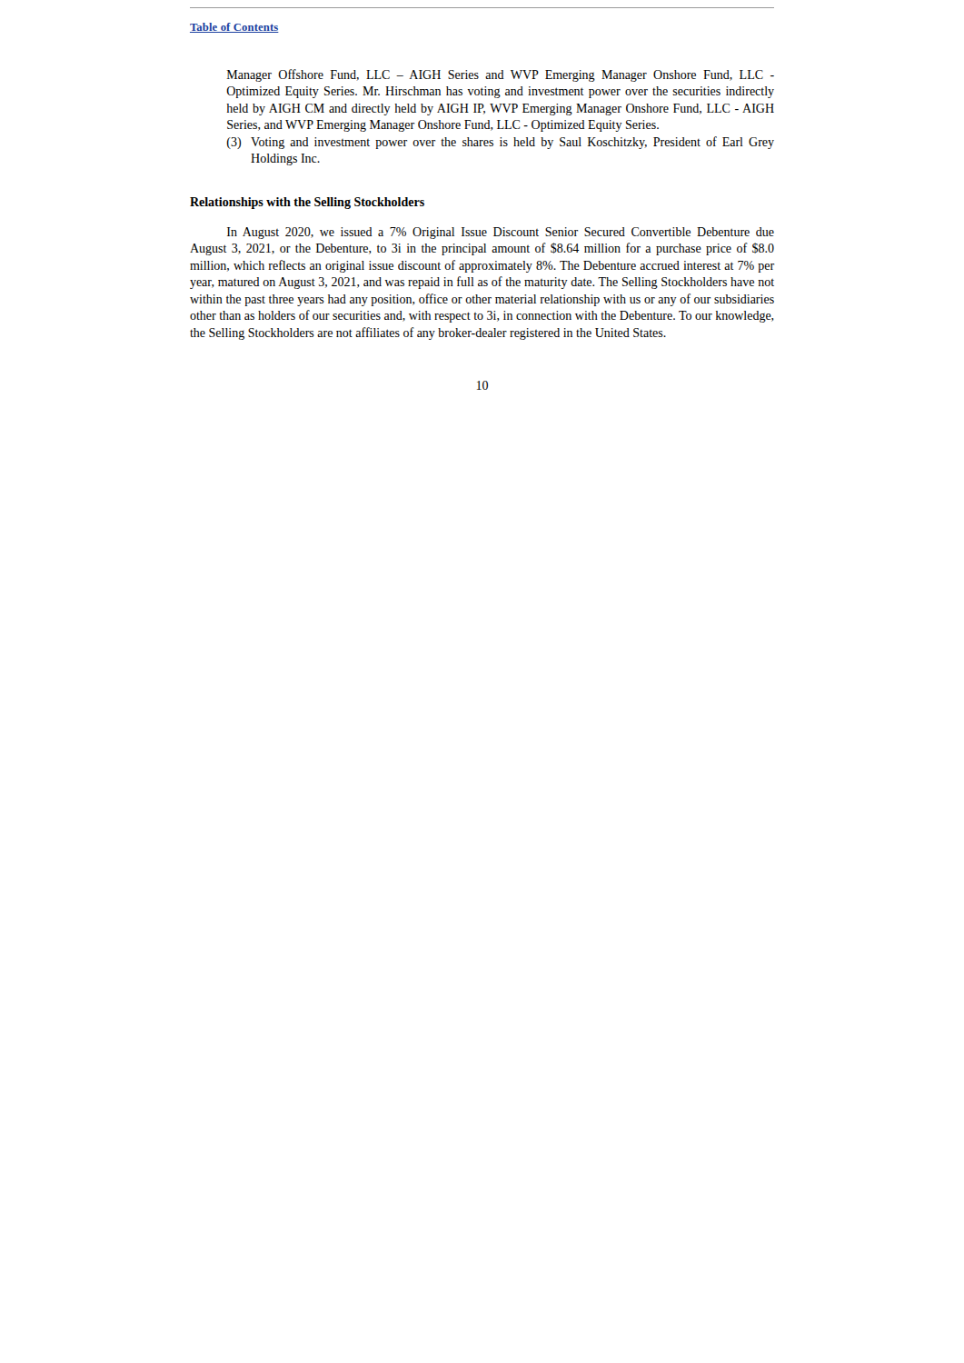Table of Contents
Manager Offshore Fund, LLC – AIGH Series and WVP Emerging Manager Onshore Fund, LLC - Optimized Equity Series. Mr. Hirschman has voting and investment power over the securities indirectly held by AIGH CM and directly held by AIGH IP, WVP Emerging Manager Onshore Fund, LLC - AIGH Series, and WVP Emerging Manager Onshore Fund, LLC - Optimized Equity Series.
(3) Voting and investment power over the shares is held by Saul Koschitzky, President of Earl Grey Holdings Inc.
Relationships with the Selling Stockholders
In August 2020, we issued a 7% Original Issue Discount Senior Secured Convertible Debenture due August 3, 2021, or the Debenture, to 3i in the principal amount of $8.64 million for a purchase price of $8.0 million, which reflects an original issue discount of approximately 8%. The Debenture accrued interest at 7% per year, matured on August 3, 2021, and was repaid in full as of the maturity date. The Selling Stockholders have not within the past three years had any position, office or other material relationship with us or any of our subsidiaries other than as holders of our securities and, with respect to 3i, in connection with the Debenture. To our knowledge, the Selling Stockholders are not affiliates of any broker-dealer registered in the United States.
10